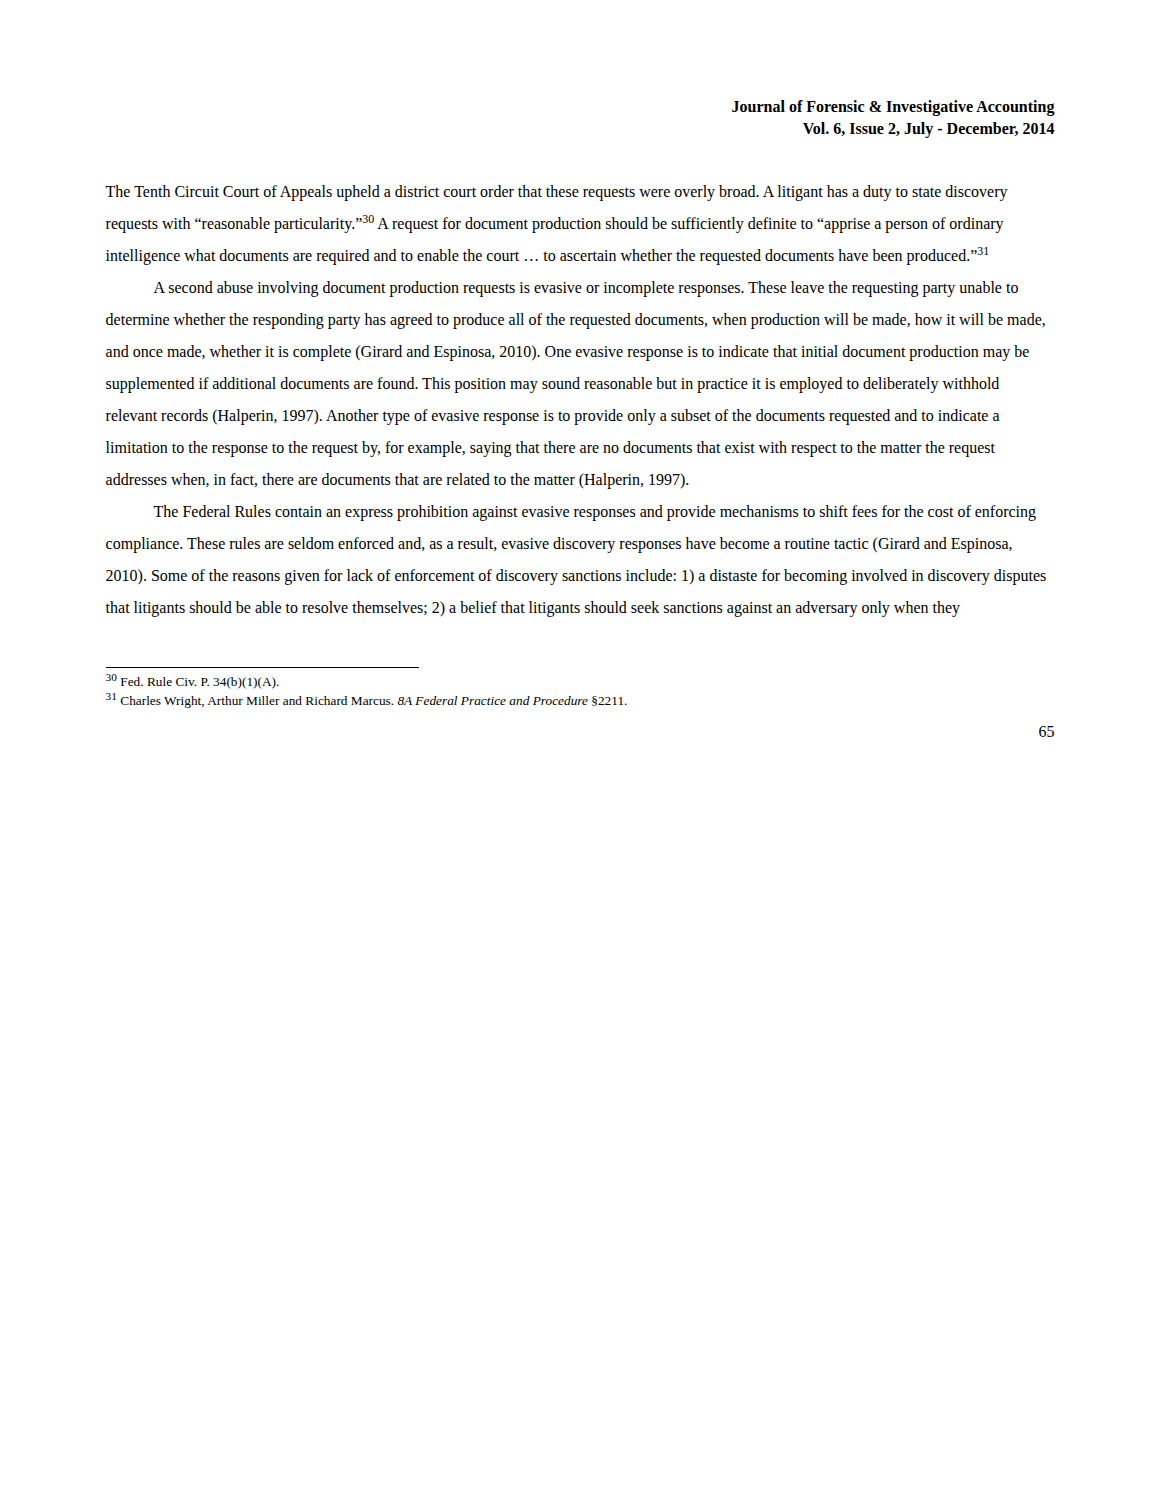Journal of Forensic & Investigative Accounting
Vol. 6, Issue 2, July - December, 2014
The Tenth Circuit Court of Appeals upheld a district court order that these requests were overly broad. A litigant has a duty to state discovery requests with “reasonable particularity.”30 A request for document production should be sufficiently definite to “apprise a person of ordinary intelligence what documents are required and to enable the court … to ascertain whether the requested documents have been produced.”31
A second abuse involving document production requests is evasive or incomplete responses. These leave the requesting party unable to determine whether the responding party has agreed to produce all of the requested documents, when production will be made, how it will be made, and once made, whether it is complete (Girard and Espinosa, 2010). One evasive response is to indicate that initial document production may be supplemented if additional documents are found. This position may sound reasonable but in practice it is employed to deliberately withhold relevant records (Halperin, 1997). Another type of evasive response is to provide only a subset of the documents requested and to indicate a limitation to the response to the request by, for example, saying that there are no documents that exist with respect to the matter the request addresses when, in fact, there are documents that are related to the matter (Halperin, 1997).
The Federal Rules contain an express prohibition against evasive responses and provide mechanisms to shift fees for the cost of enforcing compliance. These rules are seldom enforced and, as a result, evasive discovery responses have become a routine tactic (Girard and Espinosa, 2010). Some of the reasons given for lack of enforcement of discovery sanctions include: 1) a distaste for becoming involved in discovery disputes that litigants should be able to resolve themselves; 2) a belief that litigants should seek sanctions against an adversary only when they
30 Fed. Rule Civ. P. 34(b)(1)(A).
31 Charles Wright, Arthur Miller and Richard Marcus. 8A Federal Practice and Procedure §2211.
65